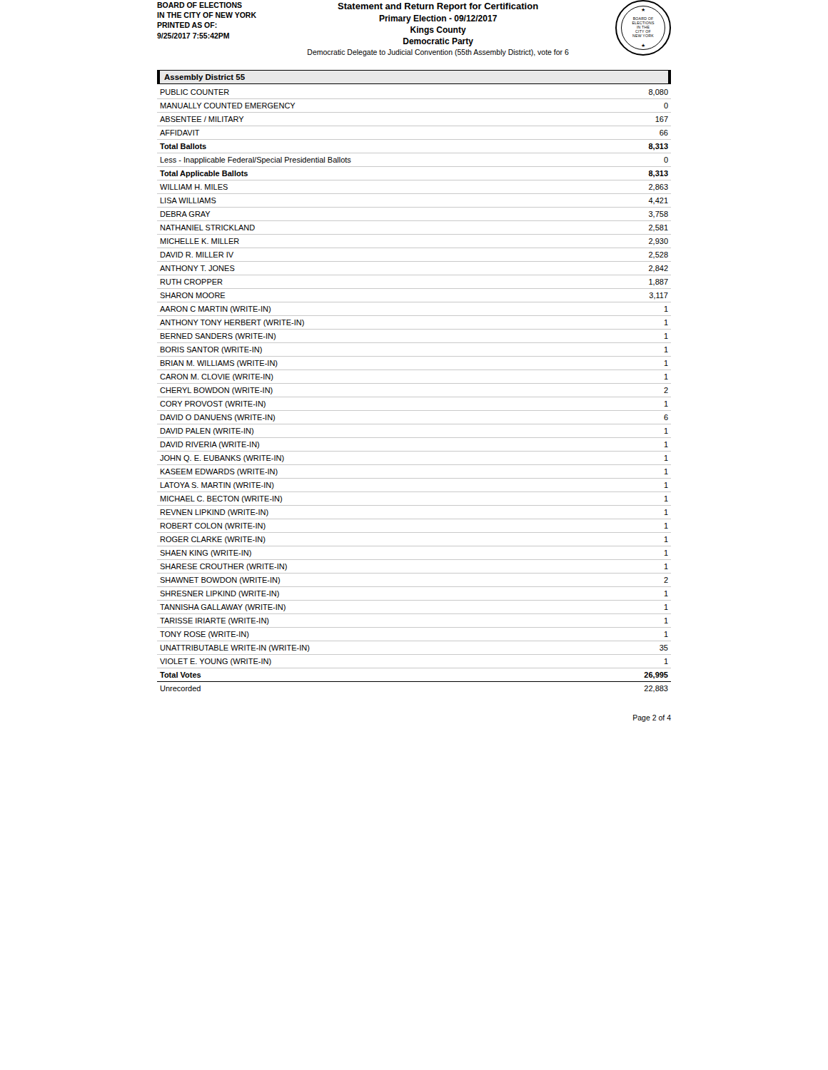BOARD OF ELECTIONS
IN THE CITY OF NEW YORK
PRINTED AS OF:
9/25/2017 7:55:42PM
Statement and Return Report for Certification
Primary Election - 09/12/2017
Kings County
Democratic Party
Democratic Delegate to Judicial Convention (55th Assembly District), vote for 6
★
BOARD OF ELECTIONS
IN THE
CITY OF
NEW YORK
★
Assembly District 55
| PUBLIC COUNTER | 8,080 |
| MANUALLY COUNTED EMERGENCY | 0 |
| ABSENTEE / MILITARY | 167 |
| AFFIDAVIT | 66 |
| Total Ballots | 8,313 |
| Less - Inapplicable Federal/Special Presidential Ballots | 0 |
| Total Applicable Ballots | 8,313 |
| WILLIAM H. MILES | 2,863 |
| LISA WILLIAMS | 4,421 |
| DEBRA GRAY | 3,758 |
| NATHANIEL STRICKLAND | 2,581 |
| MICHELLE K. MILLER | 2,930 |
| DAVID R. MILLER IV | 2,528 |
| ANTHONY T. JONES | 2,842 |
| RUTH CROPPER | 1,887 |
| SHARON MOORE | 3,117 |
| AARON C MARTIN (WRITE-IN) | 1 |
| ANTHONY TONY HERBERT (WRITE-IN) | 1 |
| BERNED SANDERS (WRITE-IN) | 1 |
| BORIS SANTOR (WRITE-IN) | 1 |
| BRIAN M. WILLIAMS (WRITE-IN) | 1 |
| CARON M. CLOVIE (WRITE-IN) | 1 |
| CHERYL BOWDON (WRITE-IN) | 2 |
| CORY PROVOST (WRITE-IN) | 1 |
| DAVID O DANUENS (WRITE-IN) | 6 |
| DAVID PALEN (WRITE-IN) | 1 |
| DAVID RIVERIA (WRITE-IN) | 1 |
| JOHN Q. E. EUBANKS (WRITE-IN) | 1 |
| KASEEM EDWARDS (WRITE-IN) | 1 |
| LATOYA S. MARTIN (WRITE-IN) | 1 |
| MICHAEL C. BECTON (WRITE-IN) | 1 |
| REVNEN LIPKIND (WRITE-IN) | 1 |
| ROBERT COLON (WRITE-IN) | 1 |
| ROGER CLARKE (WRITE-IN) | 1 |
| SHAEN KING (WRITE-IN) | 1 |
| SHARESE CROUTHER (WRITE-IN) | 1 |
| SHAWNET BOWDON (WRITE-IN) | 2 |
| SHRESNER LIPKIND (WRITE-IN) | 1 |
| TANNISHA GALLAWAY (WRITE-IN) | 1 |
| TARISSE IRIARTE (WRITE-IN) | 1 |
| TONY ROSE (WRITE-IN) | 1 |
| UNATTRIBUTABLE WRITE-IN (WRITE-IN) | 35 |
| VIOLET E. YOUNG (WRITE-IN) | 1 |
| Total Votes | 26,995 |
| Unrecorded | 22,883 |
Page 2 of 4